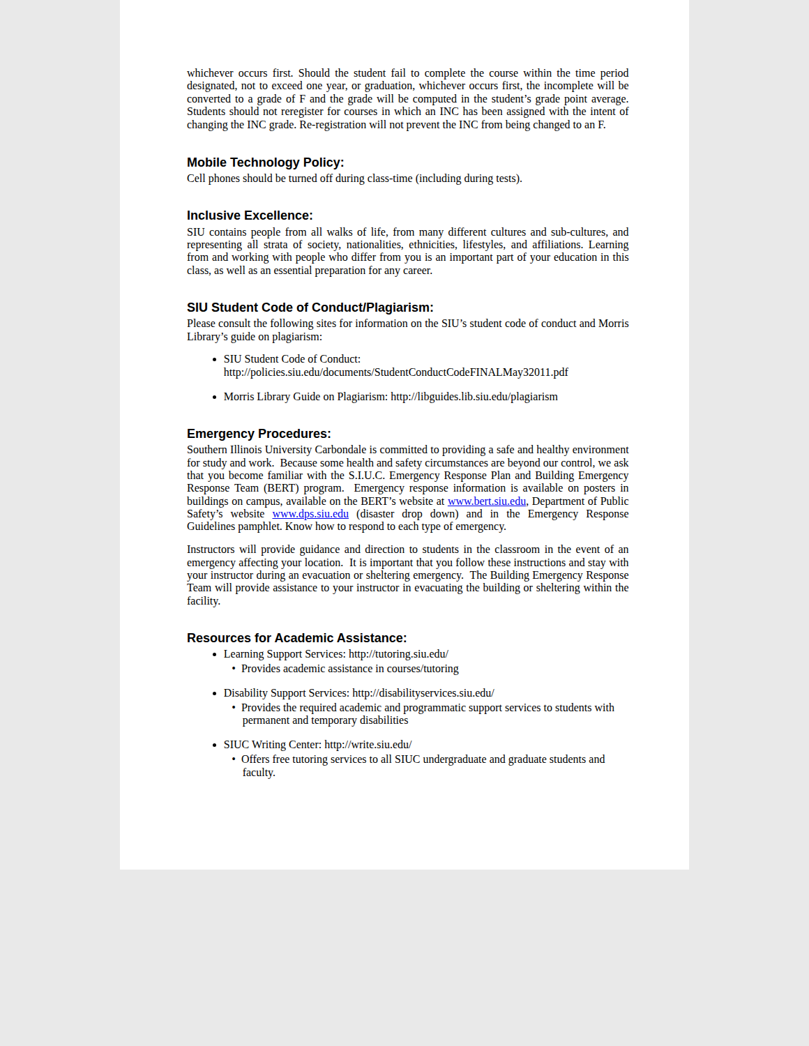whichever occurs first. Should the student fail to complete the course within the time period designated, not to exceed one year, or graduation, whichever occurs first, the incomplete will be converted to a grade of F and the grade will be computed in the student’s grade point average. Students should not reregister for courses in which an INC has been assigned with the intent of changing the INC grade. Re-registration will not prevent the INC from being changed to an F.
Mobile Technology Policy:
Cell phones should be turned off during class-time (including during tests).
Inclusive Excellence:
SIU contains people from all walks of life, from many different cultures and sub-cultures, and representing all strata of society, nationalities, ethnicities, lifestyles, and affiliations. Learning from and working with people who differ from you is an important part of your education in this class, as well as an essential preparation for any career.
SIU Student Code of Conduct/Plagiarism:
Please consult the following sites for information on the SIU’s student code of conduct and Morris Library’s guide on plagiarism:
SIU Student Code of Conduct:
http://policies.siu.edu/documents/StudentConductCodeFINALMay32011.pdf
Morris Library Guide on Plagiarism: http://libguides.lib.siu.edu/plagiarism
Emergency Procedures:
Southern Illinois University Carbondale is committed to providing a safe and healthy environment for study and work. Because some health and safety circumstances are beyond our control, we ask that you become familiar with the S.I.U.C. Emergency Response Plan and Building Emergency Response Team (BERT) program. Emergency response information is available on posters in buildings on campus, available on the BERT’s website at www.bert.siu.edu, Department of Public Safety’s website www.dps.siu.edu (disaster drop down) and in the Emergency Response Guidelines pamphlet. Know how to respond to each type of emergency.
Instructors will provide guidance and direction to students in the classroom in the event of an emergency affecting your location. It is important that you follow these instructions and stay with your instructor during an evacuation or sheltering emergency. The Building Emergency Response Team will provide assistance to your instructor in evacuating the building or sheltering within the facility.
Resources for Academic Assistance:
Learning Support Services: http://tutoring.siu.edu/
• Provides academic assistance in courses/tutoring
Disability Support Services: http://disabilityservices.siu.edu/
• Provides the required academic and programmatic support services to students with permanent and temporary disabilities
SIUC Writing Center: http://write.siu.edu/
• Offers free tutoring services to all SIUC undergraduate and graduate students and faculty.